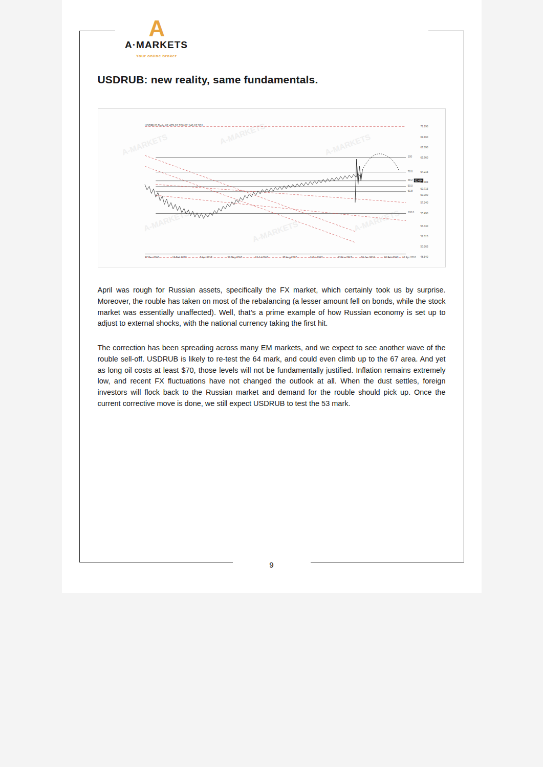A
A·MARKETS
Your online broker
USDRUB: new reality, same fundamentals.
A-MARKETS A-MARKETS A-MARKETS A-MARKETS A-MARKETS A-MARKETS USDRUB,Daily 62.479 62.706 62.146 62.301 71.190 69.160 67.690 65.960 64.215 62.484 60.715 59.000 57.240 55.490 53.740 52.015 50.265 48.540 100 78.6 38.2 50.0 61.8 100.0 62.484 27 Dec 2016 16 Feb 2017 5 Apr 2017 23 May 2017 10 Jul 2017 25 Aug 2017 6 Oct 2017 23 Nov 2017 10 Jan 2018 26 Feb 2018 12 Apr 2018
April was rough for Russian assets, specifically the FX market, which certainly took us by surprise. Moreover, the rouble has taken on most of the rebalancing (a lesser amount fell on bonds, while the stock market was essentially unaffected). Well, that’s a prime example of how Russian economy is set up to adjust to external shocks, with the national currency taking the first hit.
The correction has been spreading across many EM markets, and we expect to see another wave of the rouble sell-off. USDRUB is likely to re-test the 64 mark, and could even climb up to the 67 area. And yet as long oil costs at least $70, those levels will not be fundamentally justified. Inflation remains extremely low, and recent FX fluctuations have not changed the outlook at all. When the dust settles, foreign investors will flock back to the Russian market and demand for the rouble should pick up. Once the current corrective move is done, we still expect USDRUB to test the 53 mark.
9